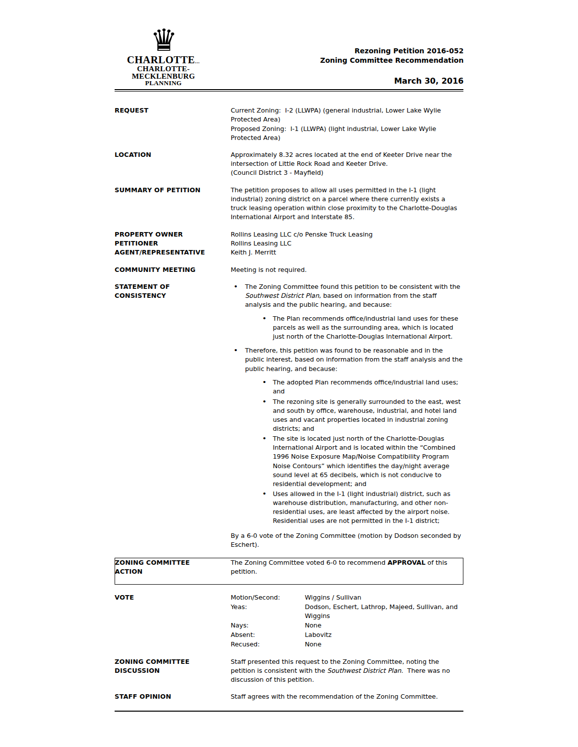♛
CHARLOTTE…
CHARLOTTE-MECKLENBURG
PLANNING
Rezoning Petition 2016-052
Zoning Committee Recommendation
March 30, 2016
| REQUEST | Current Zoning: I-2 (LLWPA) (general industrial, Lower Lake Wylie Protected Area) Proposed Zoning: I-1 (LLWPA) (light industrial, Lower Lake Wylie Protected Area) |
| LOCATION | Approximately 8.32 acres located at the end of Keeter Drive near the intersection of Little Rock Road and Keeter Drive. (Council District 3 - Mayfield) |
| SUMMARY OF PETITION | The petition proposes to allow all uses permitted in the I-1 (light industrial) zoning district on a parcel where there currently exists a truck leasing operation within close proximity to the Charlotte-Douglas International Airport and Interstate 85. |
| PROPERTY OWNER PETITIONER AGENT/REPRESENTATIVE | Rollins Leasing LLC c/o Penske Truck Leasing Rollins Leasing LLC Keith J. Merritt |
| COMMUNITY MEETING | Meeting is not required. |
| STATEMENT OF CONSISTENCY | The Zoning Committee found this petition to be consistent with the Southwest District Plan , based on information from the staff analysis and the public hearing, and because: The Plan recommends office/industrial land uses for these parcels as well as the surrounding area, which is located just north of the Charlotte-Douglas International Airport. Therefore, this petition was found to be reasonable and in the public interest, based on information from the staff analysis and the public hearing, and because: The adopted Plan recommends office/industrial land uses; and The rezoning site is generally surrounded to the east, west and south by office, warehouse, industrial, and hotel land uses and vacant properties located in industrial zoning districts; and The site is located just north of the Charlotte-Douglas International Airport and is located within the “Combined 1996 Noise Exposure Map/Noise Compatibility Program Noise Contours” which identifies the day/night average sound level at 65 decibels, which is not conducive to residential development; and Uses allowed in the I-1 (light industrial) district, such as warehouse distribution, manufacturing, and other non-residential uses, are least affected by the airport noise. Residential uses are not permitted in the I-1 district; By a 6-0 vote of the Zoning Committee (motion by Dodson seconded by Eschert). |
| ZONING COMMITTEE ACTION | The Zoning Committee voted 6-0 to recommend APPROVAL of this petition. |
| VOTE | Motion/Second: Wiggins / Sullivan Yeas: Dodson, Eschert, Lathrop, Majeed, Sullivan, and Wiggins Nays: None Absent: Labovitz Recused: None |
| ZONING COMMITTEE DISCUSSION | Staff presented this request to the Zoning Committee, noting the petition is consistent with the Southwest District Plan . There was no discussion of this petition. |
| STAFF OPINION | Staff agrees with the recommendation of the Zoning Committee. |